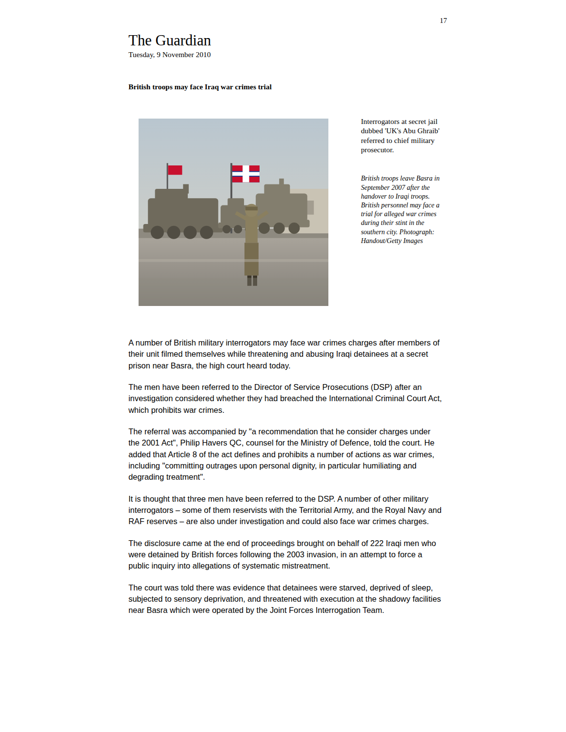17
The Guardian
Tuesday, 9 November 2010
British troops may face Iraq war crimes trial
Interrogators at secret jail dubbed 'UK's Abu Ghraib' referred to chief military prosecutor.
British troops leave Basra in September 2007 after the handover to Iraqi troops. British personnel may face a trial for alleged war crimes during their stint in the southern city. Photograph: Handout/Getty Images
A number of British military interrogators may face war crimes charges after members of their unit filmed themselves while threatening and abusing Iraqi detainees at a secret prison near Basra, the high court heard today.
The men have been referred to the Director of Service Prosecutions (DSP) after an investigation considered whether they had breached the International Criminal Court Act, which prohibits war crimes.
The referral was accompanied by "a recommendation that he consider charges under the 2001 Act", Philip Havers QC, counsel for the Ministry of Defence, told the court. He added that Article 8 of the act defines and prohibits a number of actions as war crimes, including "committing outrages upon personal dignity, in particular humiliating and degrading treatment".
It is thought that three men have been referred to the DSP. A number of other military interrogators – some of them reservists with the Territorial Army, and the Royal Navy and RAF reserves – are also under investigation and could also face war crimes charges.
The disclosure came at the end of proceedings brought on behalf of 222 Iraqi men who were detained by British forces following the 2003 invasion, in an attempt to force a public inquiry into allegations of systematic mistreatment.
The court was told there was evidence that detainees were starved, deprived of sleep, subjected to sensory deprivation, and threatened with execution at the shadowy facilities near Basra which were operated by the Joint Forces Interrogation Team.